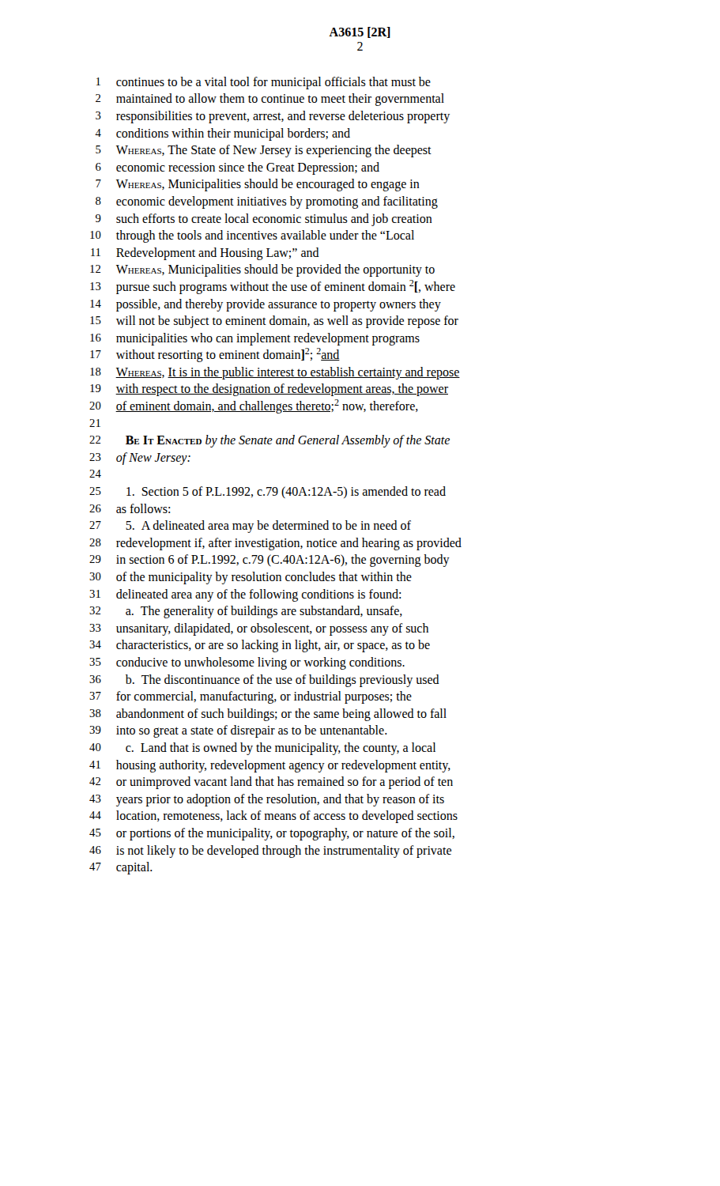A3615 [2R]
2
continues to be a vital tool for municipal officials that must be
maintained to allow them to continue to meet their governmental
responsibilities to prevent, arrest, and reverse deleterious property
conditions within their municipal borders; and
Whereas, The State of New Jersey is experiencing the deepest
economic recession since the Great Depression; and
Whereas, Municipalities should be encouraged to engage in
economic development initiatives by promoting and facilitating
such efforts to create local economic stimulus and job creation
through the tools and incentives available under the “Local
Redevelopment and Housing Law;” and
Whereas, Municipalities should be provided the opportunity to
pursue such programs without the use of eminent domain 2[, where
possible, and thereby provide assurance to property owners they
will not be subject to eminent domain, as well as provide repose for
municipalities who can implement redevelopment programs
without resorting to eminent domain]2; 2and
Whereas, It is in the public interest to establish certainty and repose
with respect to the designation of redevelopment areas, the power
of eminent domain, and challenges thereto;2 now, therefore,
Be It Enacted by the Senate and General Assembly of the State
of New Jersey:
1. Section 5 of P.L.1992, c.79 (40A:12A-5) is amended to read
as follows:
5. A delineated area may be determined to be in need of
redevelopment if, after investigation, notice and hearing as provided
in section 6 of P.L.1992, c.79 (C.40A:12A-6), the governing body
of the municipality by resolution concludes that within the
delineated area any of the following conditions is found:
a. The generality of buildings are substandard, unsafe,
unsanitary, dilapidated, or obsolescent, or possess any of such
characteristics, or are so lacking in light, air, or space, as to be
conducive to unwholesome living or working conditions.
b. The discontinuance of the use of buildings previously used
for commercial, manufacturing, or industrial purposes; the
abandonment of such buildings; or the same being allowed to fall
into so great a state of disrepair as to be untenantable.
c. Land that is owned by the municipality, the county, a local
housing authority, redevelopment agency or redevelopment entity,
or unimproved vacant land that has remained so for a period of ten
years prior to adoption of the resolution, and that by reason of its
location, remoteness, lack of means of access to developed sections
or portions of the municipality, or topography, or nature of the soil,
is not likely to be developed through the instrumentality of private
capital.